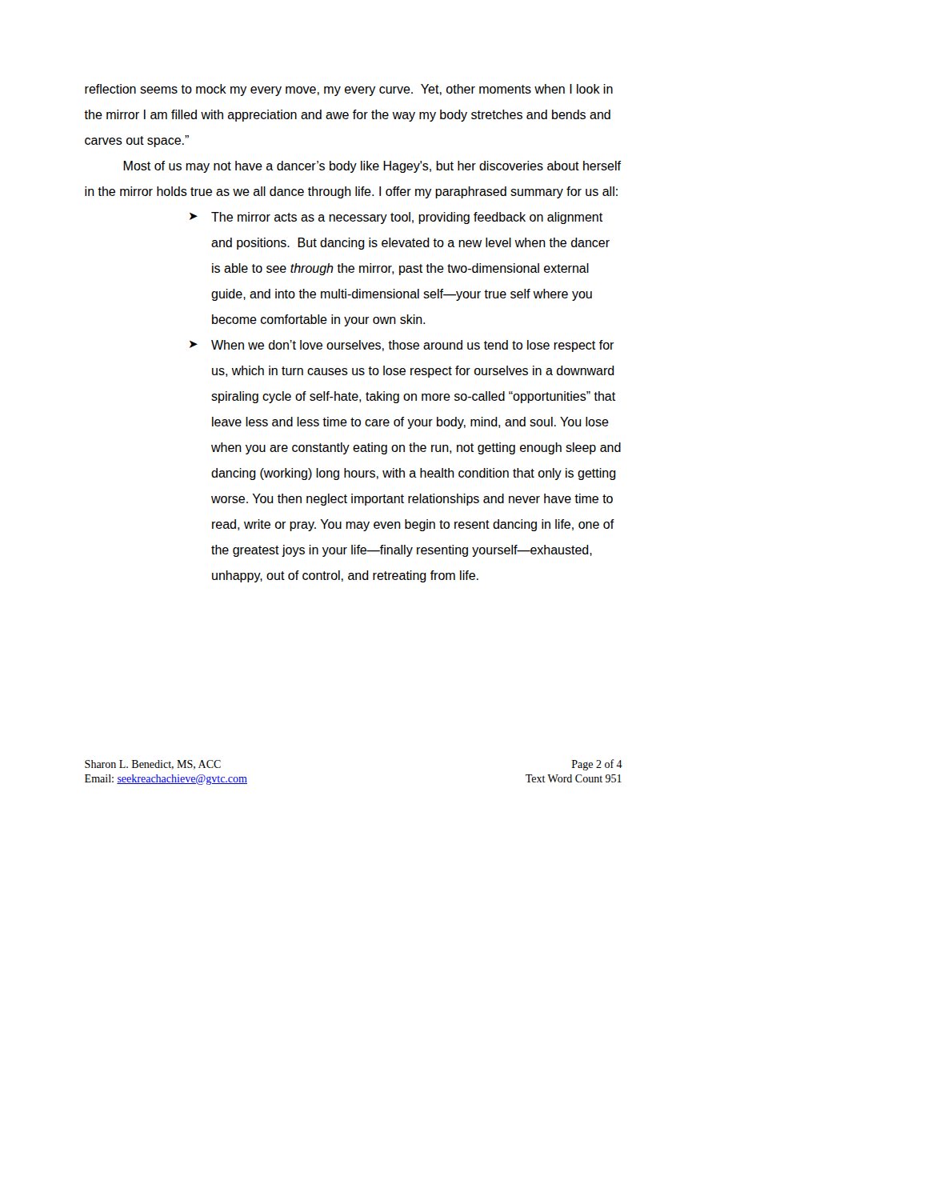reflection seems to mock my every move, my every curve. Yet, other moments when I look in the mirror I am filled with appreciation and awe for the way my body stretches and bends and carves out space.”
Most of us may not have a dancer’s body like Hagey's, but her discoveries about herself in the mirror holds true as we all dance through life. I offer my paraphrased summary for us all:
The mirror acts as a necessary tool, providing feedback on alignment and positions. But dancing is elevated to a new level when the dancer is able to see through the mirror, past the two-dimensional external guide, and into the multi-dimensional self—your true self where you become comfortable in your own skin.
When we don’t love ourselves, those around us tend to lose respect for us, which in turn causes us to lose respect for ourselves in a downward spiraling cycle of self-hate, taking on more so-called “opportunities” that leave less and less time to care of your body, mind, and soul. You lose when you are constantly eating on the run, not getting enough sleep and dancing (working) long hours, with a health condition that only is getting worse. You then neglect important relationships and never have time to read, write or pray. You may even begin to resent dancing in life, one of the greatest joys in your life—finally resenting yourself—exhausted, unhappy, out of control, and retreating from life.
Sharon L. Benedict, MS, ACC
Email: seekreachachieve@gvtc.com
Page 2 of 4
Text Word Count 951